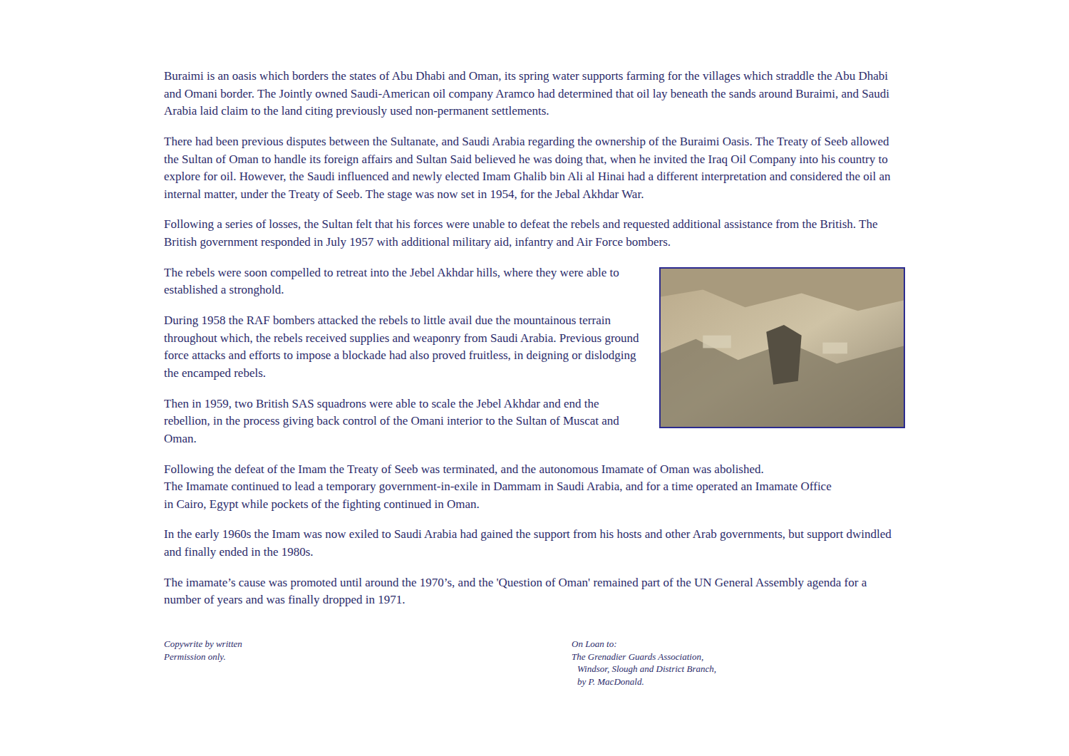Buraimi is an oasis which borders the states of Abu Dhabi and Oman, its spring water supports farming for the villages which straddle the Abu Dhabi and Omani border. The Jointly owned Saudi-American oil company Aramco had determined that oil lay beneath the sands around Buraimi, and Saudi Arabia laid claim to the land citing previously used non-permanent settlements.
There had been previous disputes between the Sultanate, and Saudi Arabia regarding the ownership of the Buraimi Oasis. The Treaty of Seeb allowed the Sultan of Oman to handle its foreign affairs and Sultan Said believed he was doing that, when he invited the Iraq Oil Company into his country to explore for oil. However, the Saudi influenced and newly elected Imam Ghalib bin Ali al Hinai had a different interpretation and considered the oil an internal matter, under the Treaty of Seeb. The stage was now set in 1954, for the Jebal Akhdar War.
Following a series of losses, the Sultan felt that his forces were unable to defeat the rebels and requested additional assistance from the British. The British government responded in July 1957 with additional military aid, infantry and Air Force bombers.
The rebels were soon compelled to retreat into the Jebel Akhdar hills, where they were able to established a stronghold.
During 1958 the RAF bombers attacked the rebels to little avail due the mountainous terrain throughout which, the rebels received supplies and weaponry from Saudi Arabia. Previous ground force attacks and efforts to impose a blockade had also proved fruitless, in deigning or dislodging the encamped rebels.
Then in 1959, two British SAS squadrons were able to scale the Jebel Akhdar and end the rebellion, in the process giving back control of the Omani interior to the Sultan of Muscat and Oman.
Following the defeat of the Imam the Treaty of Seeb was terminated, and the autonomous Imamate of Oman was abolished.
The Imamate continued to lead a temporary government-in-exile in Dammam in Saudi Arabia, and for a time operated an Imamate Office
in Cairo, Egypt while pockets of the fighting continued in Oman.
In the early 1960s the Imam was now exiled to Saudi Arabia had gained the support from his hosts and other Arab governments, but support dwindled and finally ended in the 1980s.
The imamate’s cause was promoted until around the 1970’s, and the 'Question of Oman' remained part of the UN General Assembly agenda for a number of years and was finally dropped in 1971.
Copywrite by written
Permission only.
On Loan to:
The Grenadier Guards Association,
Windsor, Slough and District Branch,
by P. MacDonald.